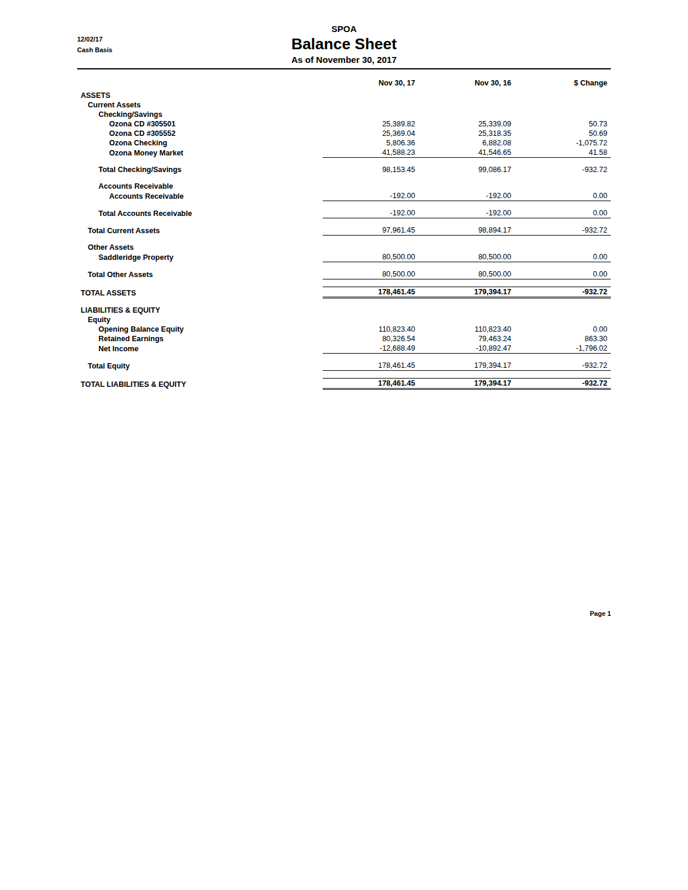12/02/17
Cash Basis
SPOA
Balance Sheet
As of November 30, 2017
| | Nov 30, 17 | Nov 30, 16 | $ Change |
| --- | --- | --- | --- |
| ASSETS | | | |
| Current Assets | | | |
| Checking/Savings | | | |
| Ozona CD #305501 | 25,389.82 | 25,339.09 | 50.73 |
| Ozona CD #305552 | 25,369.04 | 25,318.35 | 50.69 |
| Ozona Checking | 5,806.36 | 6,882.08 | -1,075.72 |
| Ozona Money Market | 41,588.23 | 41,546.65 | 41.58 |
| Total Checking/Savings | 98,153.45 | 99,086.17 | -932.72 |
| Accounts Receivable | | | |
| Accounts Receivable | -192.00 | -192.00 | 0.00 |
| Total Accounts Receivable | -192.00 | -192.00 | 0.00 |
| Total Current Assets | 97,961.45 | 98,894.17 | -932.72 |
| Other Assets | | | |
| Saddleridge Property | 80,500.00 | 80,500.00 | 0.00 |
| Total Other Assets | 80,500.00 | 80,500.00 | 0.00 |
| TOTAL ASSETS | 178,461.45 | 179,394.17 | -932.72 |
| LIABILITIES & EQUITY | | | |
| Equity | | | |
| Opening Balance Equity | 110,823.40 | 110,823.40 | 0.00 |
| Retained Earnings | 80,326.54 | 79,463.24 | 863.30 |
| Net Income | -12,688.49 | -10,892.47 | -1,796.02 |
| Total Equity | 178,461.45 | 179,394.17 | -932.72 |
| TOTAL LIABILITIES & EQUITY | 178,461.45 | 179,394.17 | -932.72 |
Page 1